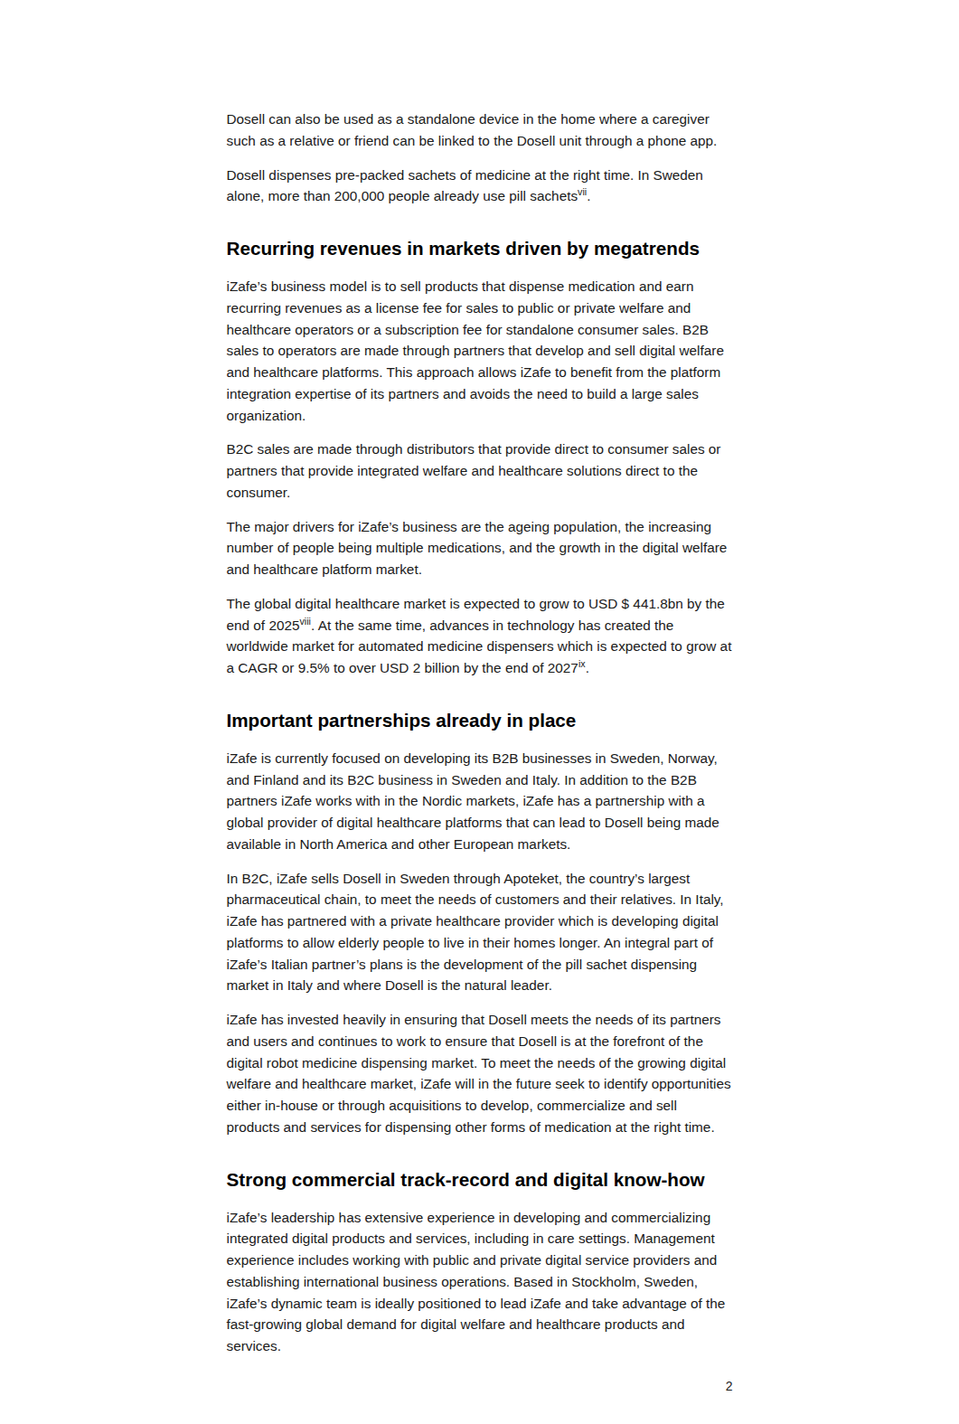Dosell can also be used as a standalone device in the home where a caregiver such as a relative or friend can be linked to the Dosell unit through a phone app.
Dosell dispenses pre-packed sachets of medicine at the right time. In Sweden alone, more than 200,000 people already use pill sachetsvii.
Recurring revenues in markets driven by megatrends
iZafe’s business model is to sell products that dispense medication and earn recurring revenues as a license fee for sales to public or private welfare and healthcare operators or a subscription fee for standalone consumer sales. B2B sales to operators are made through partners that develop and sell digital welfare and healthcare platforms. This approach allows iZafe to benefit from the platform integration expertise of its partners and avoids the need to build a large sales organization.
B2C sales are made through distributors that provide direct to consumer sales or partners that provide integrated welfare and healthcare solutions direct to the consumer.
The major drivers for iZafe’s business are the ageing population, the increasing number of people being multiple medications, and the growth in the digital welfare and healthcare platform market.
The global digital healthcare market is expected to grow to USD $ 441.8bn by the end of 2025viii. At the same time, advances in technology has created the worldwide market for automated medicine dispensers which is expected to grow at a CAGR or 9.5% to over USD 2 billion by the end of 2027ix.
Important partnerships already in place
iZafe is currently focused on developing its B2B businesses in Sweden, Norway, and Finland and its B2C business in Sweden and Italy. In addition to the B2B partners iZafe works with in the Nordic markets, iZafe has a partnership with a global provider of digital healthcare platforms that can lead to Dosell being made available in North America and other European markets.
In B2C, iZafe sells Dosell in Sweden through Apoteket, the country’s largest pharmaceutical chain, to meet the needs of customers and their relatives. In Italy, iZafe has partnered with a private healthcare provider which is developing digital platforms to allow elderly people to live in their homes longer. An integral part of iZafe’s Italian partner’s plans is the development of the pill sachet dispensing market in Italy and where Dosell is the natural leader.
iZafe has invested heavily in ensuring that Dosell meets the needs of its partners and users and continues to work to ensure that Dosell is at the forefront of the digital robot medicine dispensing market. To meet the needs of the growing digital welfare and healthcare market, iZafe will in the future seek to identify opportunities either in-house or through acquisitions to develop, commercialize and sell products and services for dispensing other forms of medication at the right time.
Strong commercial track-record and digital know-how
iZafe’s leadership has extensive experience in developing and commercializing integrated digital products and services, including in care settings. Management experience includes working with public and private digital service providers and establishing international business operations. Based in Stockholm, Sweden, iZafe’s dynamic team is ideally positioned to lead iZafe and take advantage of the fast-growing global demand for digital welfare and healthcare products and services.
2